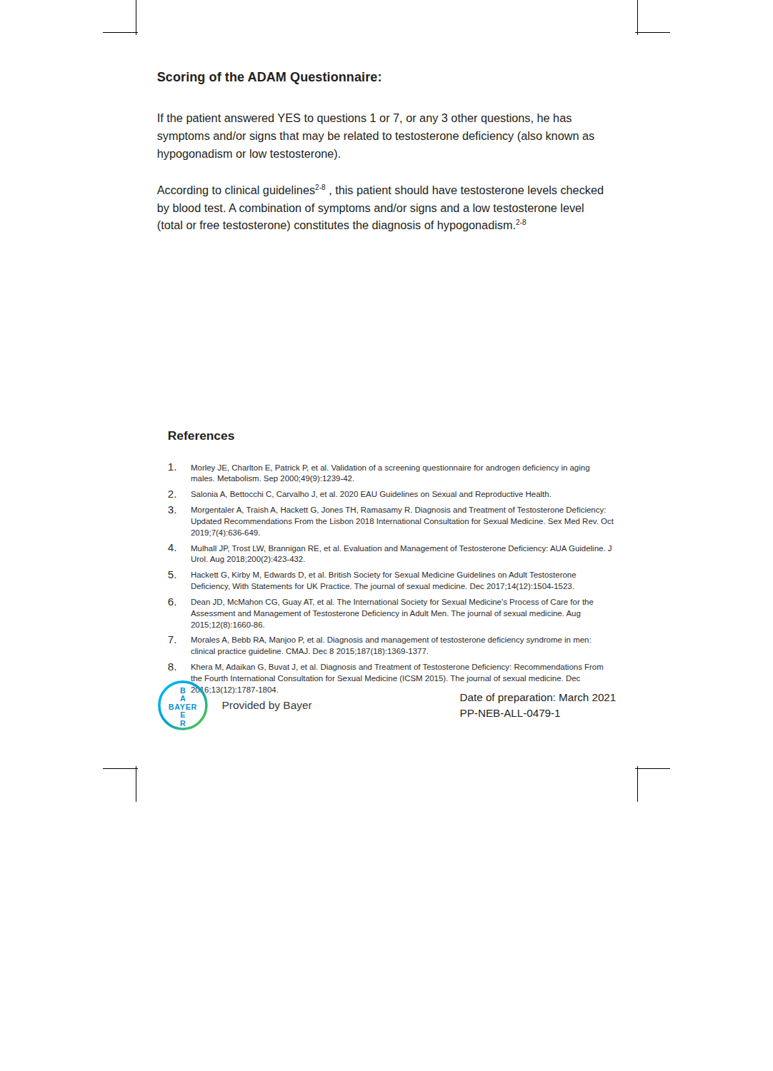Scoring of the ADAM Questionnaire:
If the patient answered YES to questions 1 or 7, or any 3 other questions, he has symptoms and/or signs that may be related to testosterone deficiency (also known as hypogonadism or low testosterone).
According to clinical guidelines2-8 , this patient should have testosterone levels checked by blood test. A combination of symptoms and/or signs and a low testosterone level (total or free testosterone) constitutes the diagnosis of hypogonadism.2-8
References
Morley JE, Charlton E, Patrick P, et al. Validation of a screening questionnaire for androgen deficiency in aging males. Metabolism. Sep 2000;49(9):1239-42.
Salonia A, Bettocchi C, Carvalho J, et al. 2020 EAU Guidelines on Sexual and Reproductive Health.
Morgentaler A, Traish A, Hackett G, Jones TH, Ramasamy R. Diagnosis and Treatment of Testosterone Deficiency: Updated Recommendations From the Lisbon 2018 International Consultation for Sexual Medicine. Sex Med Rev. Oct 2019;7(4):636-649.
Mulhall JP, Trost LW, Brannigan RE, et al. Evaluation and Management of Testosterone Deficiency: AUA Guideline. J Urol. Aug 2018;200(2):423-432.
Hackett G, Kirby M, Edwards D, et al. British Society for Sexual Medicine Guidelines on Adult Testosterone Deficiency, With Statements for UK Practice. The journal of sexual medicine. Dec 2017;14(12):1504-1523.
Dean JD, McMahon CG, Guay AT, et al. The International Society for Sexual Medicine's Process of Care for the Assessment and Management of Testosterone Deficiency in Adult Men. The journal of sexual medicine. Aug 2015;12(8):1660-86.
Morales A, Bebb RA, Manjoo P, et al. Diagnosis and management of testosterone deficiency syndrome in men: clinical practice guideline. CMAJ. Dec 8 2015;187(18):1369-1377.
Khera M, Adaikan G, Buvat J, et al. Diagnosis and Treatment of Testosterone Deficiency: Recommendations From the Fourth International Consultation for Sexual Medicine (ICSM 2015). The journal of sexual medicine. Dec 2016;13(12):1787-1804.
B A BAYER E R Provided by Bayer
Date of preparation: March 2021
PP-NEB-ALL-0479-1